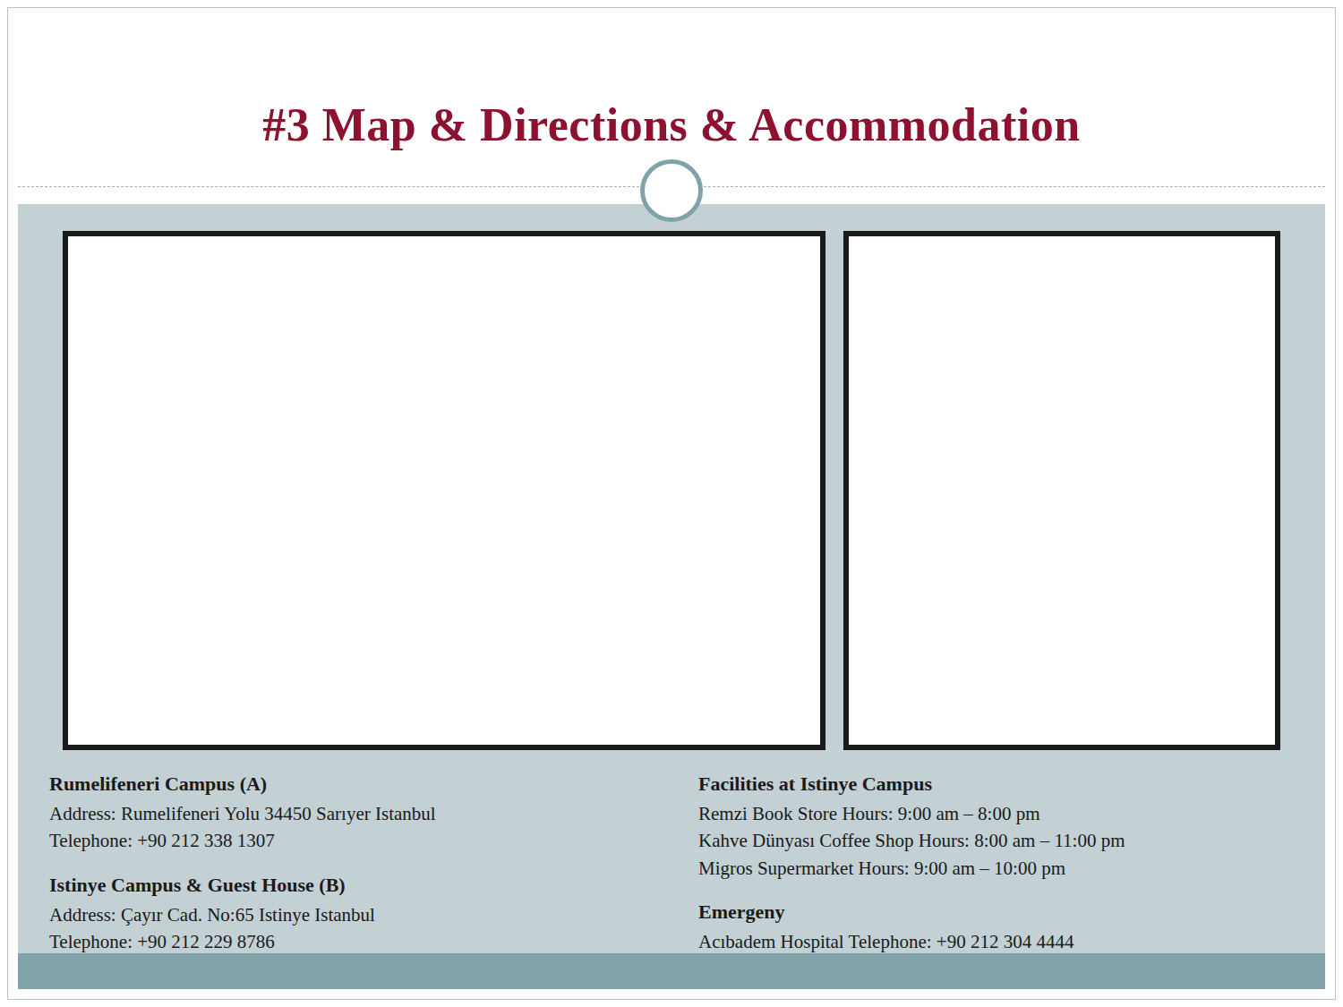#3 Map & Directions & Accommodation
Rumelifeneri Campus (A)
Address: Rumelifeneri Yolu 34450 Sarıyer Istanbul
Telephone: +90 212 338 1307
Istinye Campus & Guest House (B)
Address: Çayır Cad. No:65 Istinye Istanbul
Telephone: +90 212 229 8786
Facilities at Istinye Campus
Remzi Book Store Hours: 9:00 am – 8:00 pm
Kahve Dünyası Coffee Shop Hours: 8:00 am – 11:00 pm
Migros Supermarket Hours: 9:00 am – 10:00 pm
Emergeny
Acıbadem Hospital Telephone: +90 212 304 4444